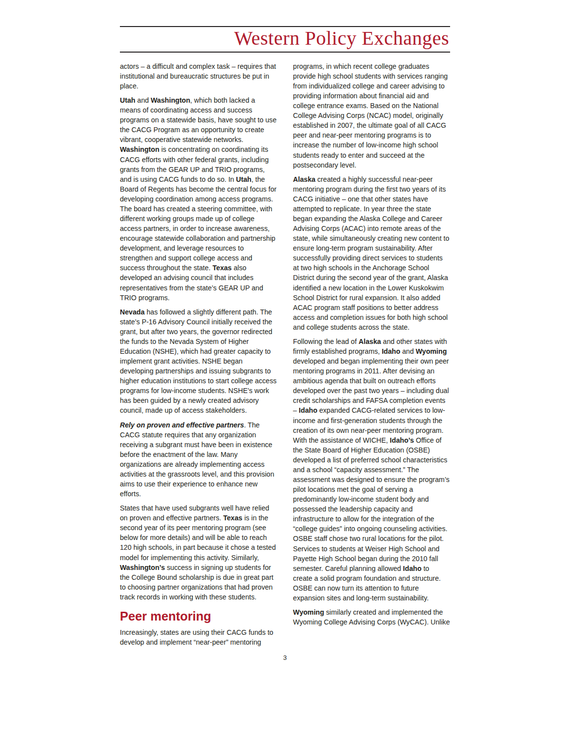Western Policy Exchanges
actors – a difficult and complex task – requires that institutional and bureaucratic structures be put in place.
Utah and Washington, which both lacked a means of coordinating access and success programs on a statewide basis, have sought to use the CACG Program as an opportunity to create vibrant, cooperative statewide networks. Washington is concentrating on coordinating its CACG efforts with other federal grants, including grants from the GEAR UP and TRIO programs, and is using CACG funds to do so. In Utah, the Board of Regents has become the central focus for developing coordination among access programs. The board has created a steering committee, with different working groups made up of college access partners, in order to increase awareness, encourage statewide collaboration and partnership development, and leverage resources to strengthen and support college access and success throughout the state. Texas also developed an advising council that includes representatives from the state’s GEAR UP and TRIO programs.
Nevada has followed a slightly different path. The state’s P-16 Advisory Council initially received the grant, but after two years, the governor redirected the funds to the Nevada System of Higher Education (NSHE), which had greater capacity to implement grant activities. NSHE began developing partnerships and issuing subgrants to higher education institutions to start college access programs for low-income students. NSHE’s work has been guided by a newly created advisory council, made up of access stakeholders.
Rely on proven and effective partners. The CACG statute requires that any organization receiving a subgrant must have been in existence before the enactment of the law. Many organizations are already implementing access activities at the grassroots level, and this provision aims to use their experience to enhance new efforts.
States that have used subgrants well have relied on proven and effective partners. Texas is in the second year of its peer mentoring program (see below for more details) and will be able to reach 120 high schools, in part because it chose a tested model for implementing this activity. Similarly, Washington’s success in signing up students for the College Bound scholarship is due in great part to choosing partner organizations that had proven track records in working with these students.
Peer mentoring
Increasingly, states are using their CACG funds to develop and implement “near-peer” mentoring programs, in which recent college graduates provide high school students with services ranging from individualized college and career advising to providing information about financial aid and college entrance exams. Based on the National College Advising Corps (NCAC) model, originally established in 2007, the ultimate goal of all CACG peer and near-peer mentoring programs is to increase the number of low-income high school students ready to enter and succeed at the postsecondary level.
Alaska created a highly successful near-peer mentoring program during the first two years of its CACG initiative – one that other states have attempted to replicate. In year three the state began expanding the Alaska College and Career Advising Corps (ACAC) into remote areas of the state, while simultaneously creating new content to ensure long-term program sustainability. After successfully providing direct services to students at two high schools in the Anchorage School District during the second year of the grant, Alaska identified a new location in the Lower Kuskokwim School District for rural expansion. It also added ACAC program staff positions to better address access and completion issues for both high school and college students across the state.
Following the lead of Alaska and other states with firmly established programs, Idaho and Wyoming developed and began implementing their own peer mentoring programs in 2011. After devising an ambitious agenda that built on outreach efforts developed over the past two years – including dual credit scholarships and FAFSA completion events – Idaho expanded CACG-related services to low-income and first-generation students through the creation of its own near-peer mentoring program. With the assistance of WICHE, Idaho’s Office of the State Board of Higher Education (OSBE) developed a list of preferred school characteristics and a school “capacity assessment.” The assessment was designed to ensure the program’s pilot locations met the goal of serving a predominantly low-income student body and possessed the leadership capacity and infrastructure to allow for the integration of the “college guides” into ongoing counseling activities. OSBE staff chose two rural locations for the pilot. Services to students at Weiser High School and Payette High School began during the 2010 fall semester. Careful planning allowed Idaho to create a solid program foundation and structure. OSBE can now turn its attention to future expansion sites and long-term sustainability.
Wyoming similarly created and implemented the Wyoming College Advising Corps (WyCAC). Unlike
3